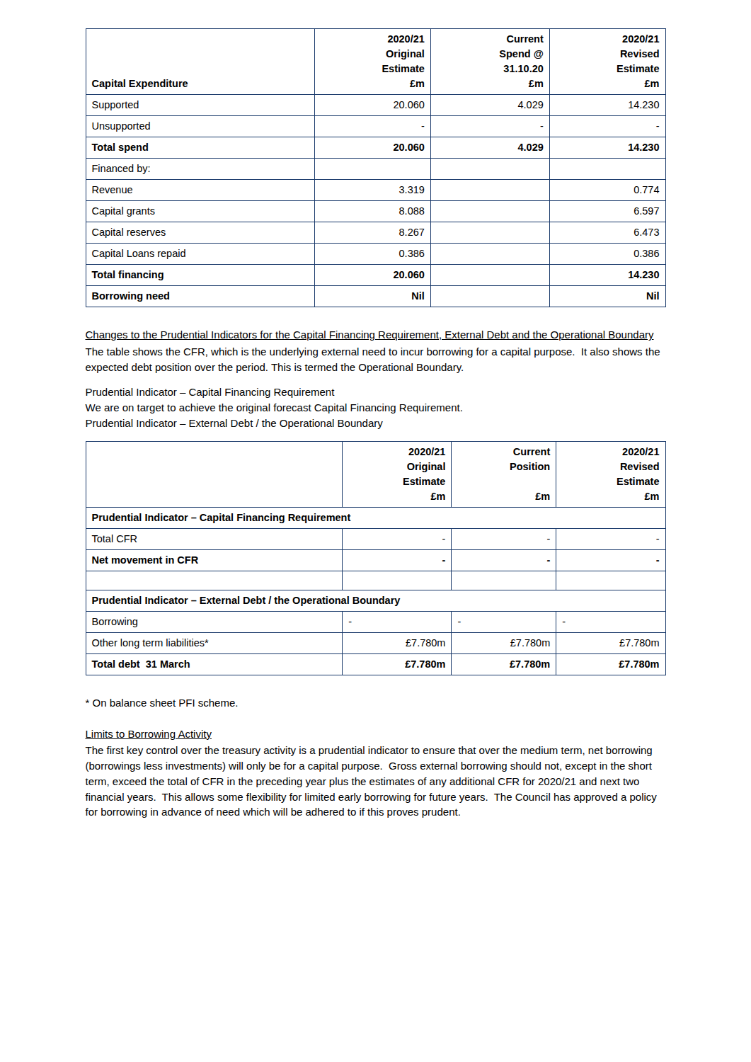| Capital Expenditure | 2020/21 Original Estimate £m | Current Spend @ 31.10.20 £m | 2020/21 Revised Estimate £m |
| --- | --- | --- | --- |
| Supported | 20.060 | 4.029 | 14.230 |
| Unsupported | - | - | - |
| Total spend | 20.060 | 4.029 | 14.230 |
| Financed by: | | | |
| Revenue | 3.319 | | 0.774 |
| Capital grants | 8.088 | | 6.597 |
| Capital reserves | 8.267 | | 6.473 |
| Capital Loans repaid | 0.386 | | 0.386 |
| Total financing | 20.060 | | 14.230 |
| Borrowing need | Nil | | Nil |
Changes to the Prudential Indicators for the Capital Financing Requirement, External Debt and the Operational Boundary
The table shows the CFR, which is the underlying external need to incur borrowing for a capital purpose. It also shows the expected debt position over the period. This is termed the Operational Boundary.
Prudential Indicator – Capital Financing Requirement
We are on target to achieve the original forecast Capital Financing Requirement.
Prudential Indicator – External Debt / the Operational Boundary
| | 2020/21 Original Estimate £m | Current Position £m | 2020/21 Revised Estimate £m |
| --- | --- | --- | --- |
| Prudential Indicator – Capital Financing Requirement |
| Total CFR | - | - | - |
| Net movement in CFR | - | - | - |
| Prudential Indicator – External Debt / the Operational Boundary |
| Borrowing | - | - | - |
| Other long term liabilities* | £7.780m | £7.780m | £7.780m |
| Total debt 31 March | £7.780m | £7.780m | £7.780m |
* On balance sheet PFI scheme.
Limits to Borrowing Activity
The first key control over the treasury activity is a prudential indicator to ensure that over the medium term, net borrowing (borrowings less investments) will only be for a capital purpose. Gross external borrowing should not, except in the short term, exceed the total of CFR in the preceding year plus the estimates of any additional CFR for 2020/21 and next two financial years. This allows some flexibility for limited early borrowing for future years. The Council has approved a policy for borrowing in advance of need which will be adhered to if this proves prudent.